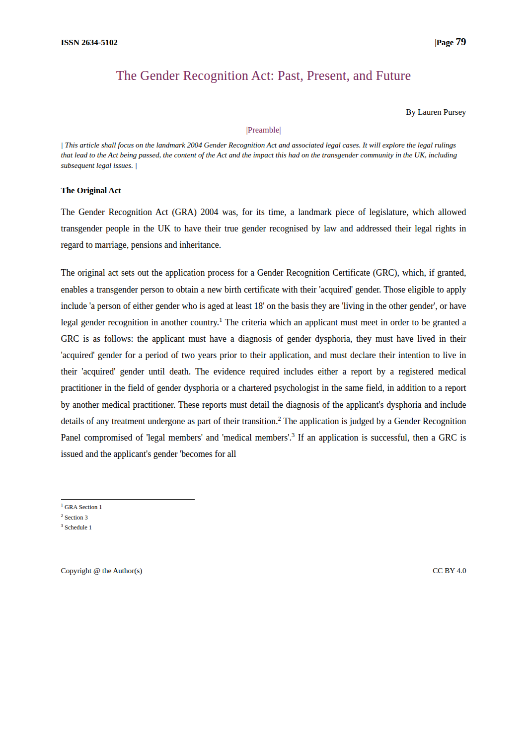ISSN 2634-5102 |Page 79
The Gender Recognition Act: Past, Present, and Future
By Lauren Pursey
|Preamble|
| This article shall focus on the landmark 2004 Gender Recognition Act and associated legal cases. It will explore the legal rulings that lead to the Act being passed, the content of the Act and the impact this had on the transgender community in the UK, including subsequent legal issues. |
The Original Act
The Gender Recognition Act (GRA) 2004 was, for its time, a landmark piece of legislature, which allowed transgender people in the UK to have their true gender recognised by law and addressed their legal rights in regard to marriage, pensions and inheritance.
The original act sets out the application process for a Gender Recognition Certificate (GRC), which, if granted, enables a transgender person to obtain a new birth certificate with their 'acquired' gender. Those eligible to apply include 'a person of either gender who is aged at least 18' on the basis they are 'living in the other gender', or have legal gender recognition in another country.1 The criteria which an applicant must meet in order to be granted a GRC is as follows: the applicant must have a diagnosis of gender dysphoria, they must have lived in their 'acquired' gender for a period of two years prior to their application, and must declare their intention to live in their 'acquired' gender until death. The evidence required includes either a report by a registered medical practitioner in the field of gender dysphoria or a chartered psychologist in the same field, in addition to a report by another medical practitioner. These reports must detail the diagnosis of the applicant's dysphoria and include details of any treatment undergone as part of their transition.2 The application is judged by a Gender Recognition Panel compromised of 'legal members' and 'medical members'.3 If an application is successful, then a GRC is issued and the applicant's gender 'becomes for all
1 GRA Section 1
2 Section 3
3 Schedule 1
Copyright @ the Author(s) CC BY 4.0